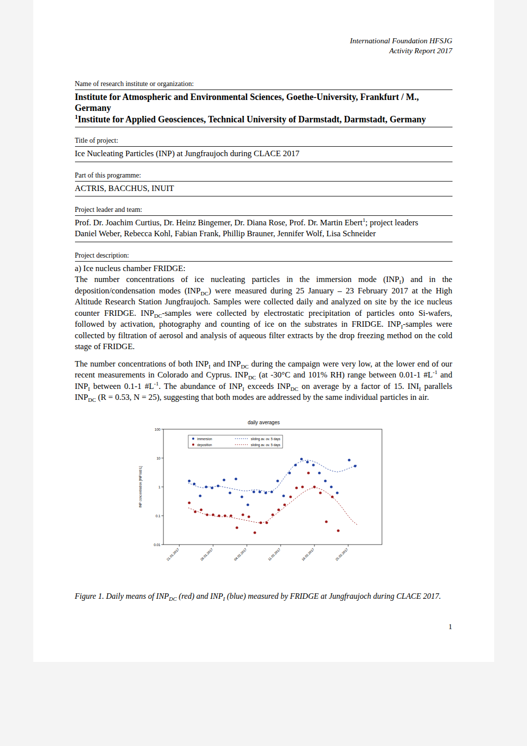International Foundation HFSJG
Activity Report 2017
Name of research institute or organization:
Institute for Atmospheric and Environmental Sciences, Goethe-University, Frankfurt / M., Germany
1Institute for Applied Geosciences, Technical University of Darmstadt, Darmstadt, Germany
Title of project:
Ice Nucleating Particles (INP) at Jungfraujoch during CLACE 2017
Part of this programme:
ACTRIS, BACCHUS, INUIT
Project leader and team:
Prof. Dr. Joachim Curtius, Dr. Heinz Bingemer, Dr. Diana Rose, Prof. Dr. Martin Ebert1; project leaders
Daniel Weber, Rebecca Kohl, Fabian Frank, Phillip Brauner, Jennifer Wolf, Lisa Schneider
Project description:
a) Ice nucleus chamber FRIDGE:
The number concentrations of ice nucleating particles in the immersion mode (INPI) and in the deposition/condensation modes (INPDC) were measured during 25 January – 23 February 2017 at the High Altitude Research Station Jungfraujoch. Samples were collected daily and analyzed on site by the ice nucleus counter FRIDGE. INPDC-samples were collected by electrostatic precipitation of particles onto Si-wafers, followed by activation, photography and counting of ice on the substrates in FRIDGE. INPI-samples were collected by filtration of aerosol and analysis of aqueous filter extracts by the drop freezing method on the cold stage of FRIDGE.
The number concentrations of both INPI and INPDC during the campaign were very low, at the lower end of our recent measurements in Colorado and Cyprus. INPDC (at -30°C and 101% RH) range between 0.01-1 #L-1 and INPI between 0.1-1 #L-1. The abundance of INPI exceeds INPDC on average by a factor of 15. INII parallels INPDC (R = 0.53, N = 25), suggesting that both modes are addressed by the same individual particles in air.
daily averages 100 10 1 0.1 0.01 INP concentration [INP/std L] 21.01.2017 28.01.2017 04.02.2017 11.02.2017 18.02.2017 25.02.2017 immersion deposition sliding av. ov. 5 days sliding av. ov. 5 days
Figure 1. Daily means of INPDC (red) and INPI (blue) measured by FRIDGE at Jungfraujoch during CLACE 2017.
1